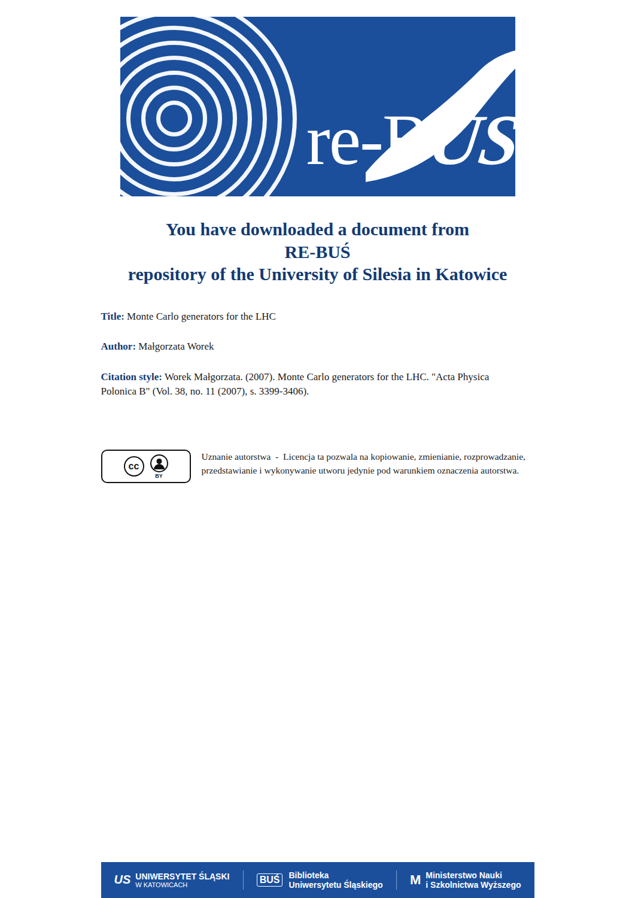re-BUS
You have downloaded a document from RE-BUŚ repository of the University of Silesia in Katowice
Title: Monte Carlo generators for the LHC
Author: Małgorzata Worek
Citation style: Worek Małgorzata. (2007). Monte Carlo generators for the LHC. "Acta Physica Polonica B" (Vol. 38, no. 11 (2007), s. 3399-3406).
cc
BY
Uznanie autorstwa - Licencja ta pozwala na kopiowanie, zmienianie, rozprowadzanie, przedstawianie i wykonywanie utworu jedynie pod warunkiem oznaczenia autorstwa.
US UNIWERSYTET ŚLĄSKI W KATOWICACH
BUŚ Biblioteka Uniwersytetu Śląskiego
M Ministerstwo Nauki i Szkolnictwa Wyższego